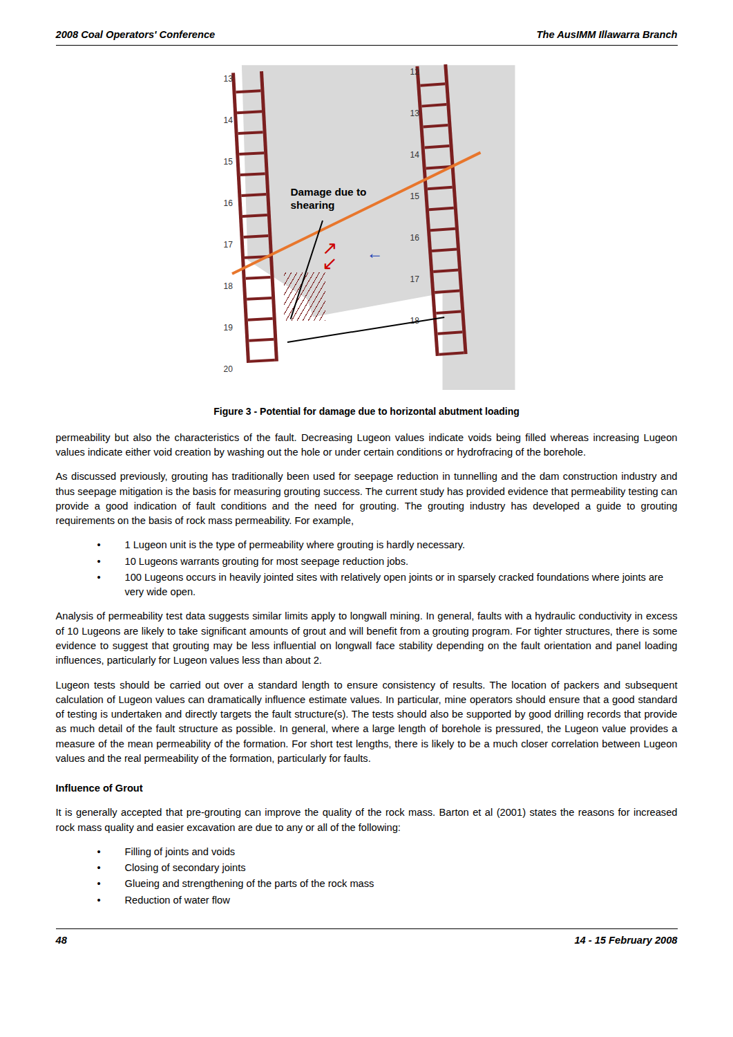2008 Coal Operators' Conference The AusIMM Illawarra Branch
13 14 15 16 17 18 19 20 12 13 14 15 16 17 18
Damage due to
shearing
↗
↙
←
Figure 3 - Potential for damage due to horizontal abutment loading
permeability but also the characteristics of the fault. Decreasing Lugeon values indicate voids being filled whereas increasing Lugeon values indicate either void creation by washing out the hole or under certain conditions or hydrofracing of the borehole.
As discussed previously, grouting has traditionally been used for seepage reduction in tunnelling and the dam construction industry and thus seepage mitigation is the basis for measuring grouting success. The current study has provided evidence that permeability testing can provide a good indication of fault conditions and the need for grouting. The grouting industry has developed a guide to grouting requirements on the basis of rock mass permeability. For example,
1 Lugeon unit is the type of permeability where grouting is hardly necessary.
10 Lugeons warrants grouting for most seepage reduction jobs.
100 Lugeons occurs in heavily jointed sites with relatively open joints or in sparsely cracked foundations where joints are very wide open.
Analysis of permeability test data suggests similar limits apply to longwall mining. In general, faults with a hydraulic conductivity in excess of 10 Lugeons are likely to take significant amounts of grout and will benefit from a grouting program. For tighter structures, there is some evidence to suggest that grouting may be less influential on longwall face stability depending on the fault orientation and panel loading influences, particularly for Lugeon values less than about 2.
Lugeon tests should be carried out over a standard length to ensure consistency of results. The location of packers and subsequent calculation of Lugeon values can dramatically influence estimate values. In particular, mine operators should ensure that a good standard of testing is undertaken and directly targets the fault structure(s). The tests should also be supported by good drilling records that provide as much detail of the fault structure as possible. In general, where a large length of borehole is pressured, the Lugeon value provides a measure of the mean permeability of the formation. For short test lengths, there is likely to be a much closer correlation between Lugeon values and the real permeability of the formation, particularly for faults.
Influence of Grout
It is generally accepted that pre-grouting can improve the quality of the rock mass. Barton et al (2001) states the reasons for increased rock mass quality and easier excavation are due to any or all of the following:
Filling of joints and voids
Closing of secondary joints
Glueing and strengthening of the parts of the rock mass
Reduction of water flow
48 14 - 15 February 2008